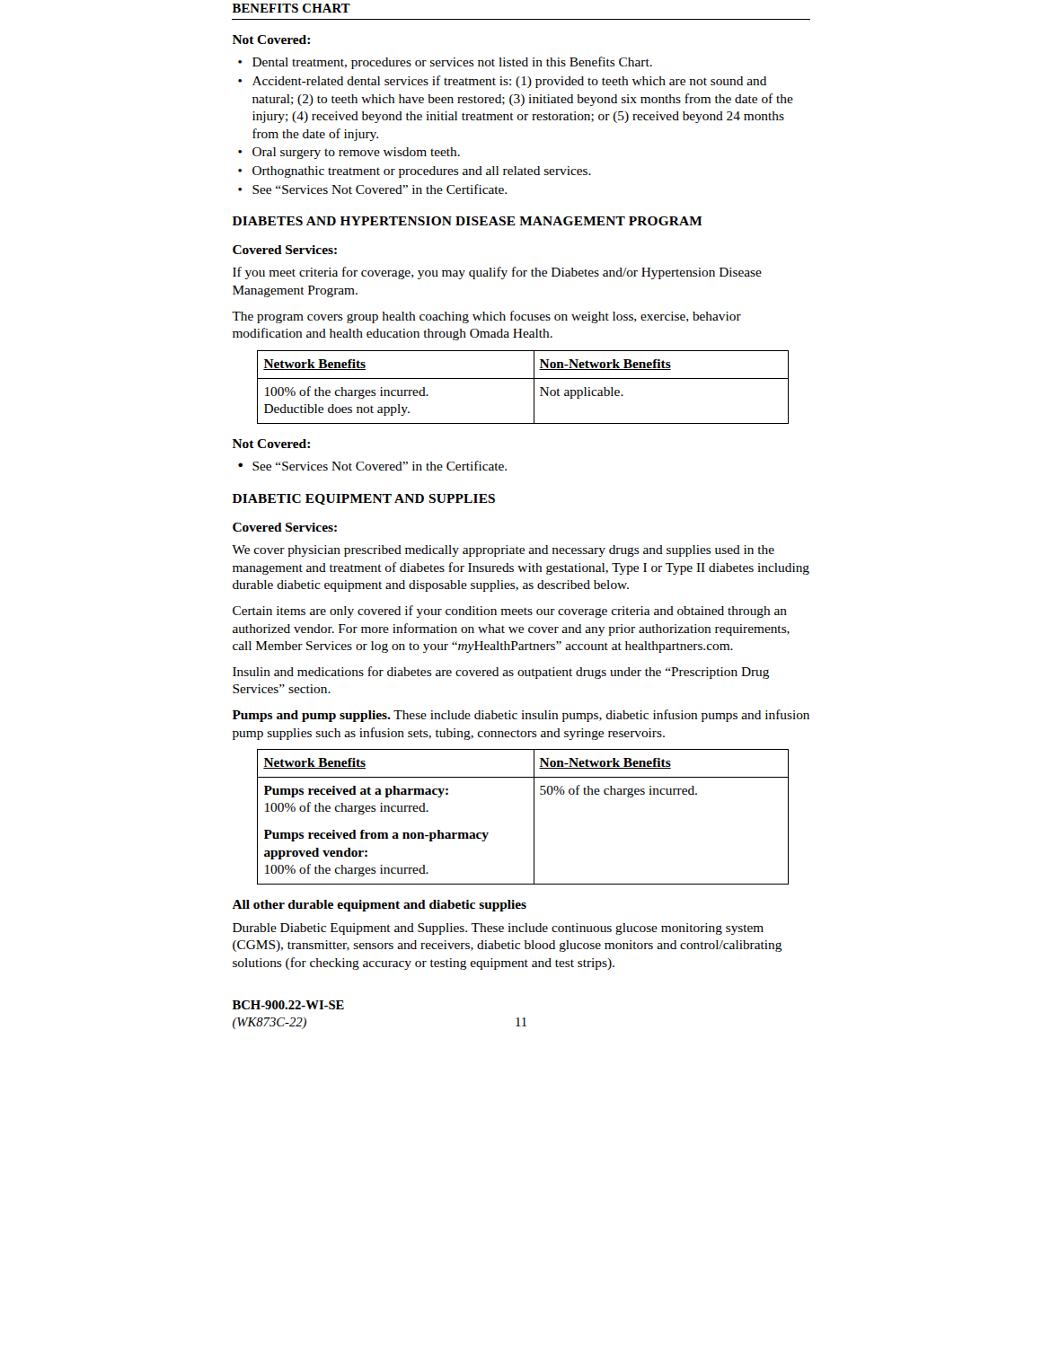BENEFITS CHART
Not Covered:
Dental treatment, procedures or services not listed in this Benefits Chart.
Accident-related dental services if treatment is: (1) provided to teeth which are not sound and natural; (2) to teeth which have been restored; (3) initiated beyond six months from the date of the injury; (4) received beyond the initial treatment or restoration; or (5) received beyond 24 months from the date of injury.
Oral surgery to remove wisdom teeth.
Orthognathic treatment or procedures and all related services.
See “Services Not Covered” in the Certificate.
DIABETES AND HYPERTENSION DISEASE MANAGEMENT PROGRAM
Covered Services:
If you meet criteria for coverage, you may qualify for the Diabetes and/or Hypertension Disease Management Program.
The program covers group health coaching which focuses on weight loss, exercise, behavior modification and health education through Omada Health.
| Network Benefits | Non-Network Benefits |
| --- | --- |
| 100% of the charges incurred. Deductible does not apply. | Not applicable. |
Not Covered:
See “Services Not Covered” in the Certificate.
DIABETIC EQUIPMENT AND SUPPLIES
Covered Services:
We cover physician prescribed medically appropriate and necessary drugs and supplies used in the management and treatment of diabetes for Insureds with gestational, Type I or Type II diabetes including durable diabetic equipment and disposable supplies, as described below.
Certain items are only covered if your condition meets our coverage criteria and obtained through an authorized vendor. For more information on what we cover and any prior authorization requirements, call Member Services or log on to your “my HealthPartners” account at healthpartners.com.
Insulin and medications for diabetes are covered as outpatient drugs under the “Prescription Drug Services” section.
Pumps and pump supplies. These include diabetic insulin pumps, diabetic infusion pumps and infusion pump supplies such as infusion sets, tubing, connectors and syringe reservoirs.
| Network Benefits | Non-Network Benefits |
| --- | --- |
| Pumps received at a pharmacy: 100% of the charges incurred. Pumps received from a non-pharmacy approved vendor: 100% of the charges incurred. | 50% of the charges incurred. |
All other durable equipment and diabetic supplies
Durable Diabetic Equipment and Supplies. These include continuous glucose monitoring system (CGMS), transmitter, sensors and receivers, diabetic blood glucose monitors and control/calibrating solutions (for checking accuracy or testing equipment and test strips).
BCH-900.22-WI-SE
(WK873C-22)
11